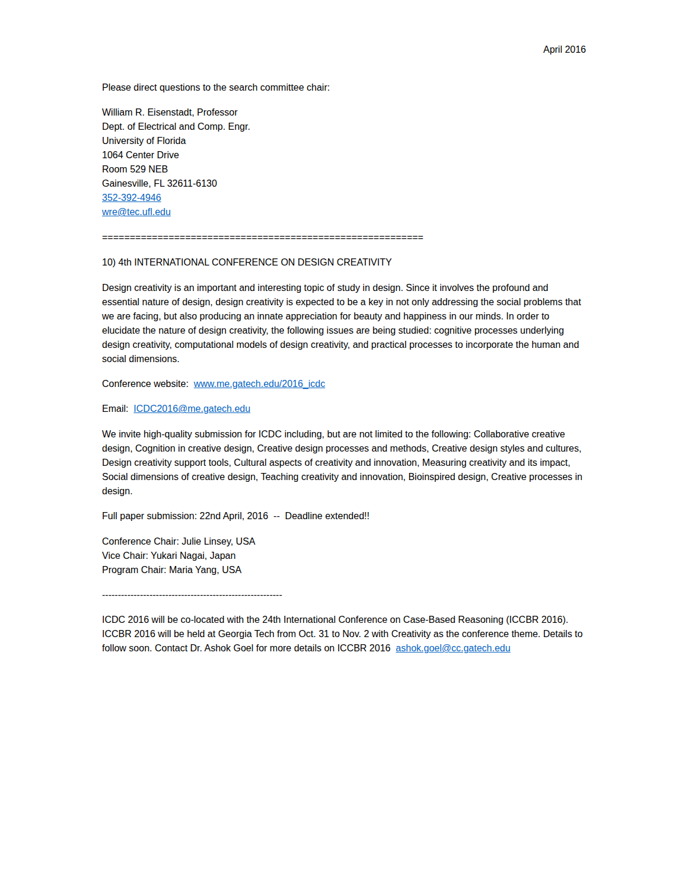April 2016
Please direct questions to the search committee chair:
William R. Eisenstadt, Professor
Dept. of Electrical and Comp. Engr.
University of Florida
1064 Center Drive
Room 529 NEB
Gainesville, FL 32611-6130
352-392-4946
wre@tec.ufl.edu
==========================================================
10) 4th INTERNATIONAL CONFERENCE ON DESIGN CREATIVITY
Design creativity is an important and interesting topic of study in design. Since it involves the profound and essential nature of design, design creativity is expected to be a key in not only addressing the social problems that we are facing, but also producing an innate appreciation for beauty and happiness in our minds. In order to elucidate the nature of design creativity, the following issues are being studied: cognitive processes underlying design creativity, computational models of design creativity, and practical processes to incorporate the human and social dimensions.
Conference website: www.me.gatech.edu/2016_icdc
Email: ICDC2016@me.gatech.edu
We invite high-quality submission for ICDC including, but are not limited to the following: Collaborative creative design, Cognition in creative design, Creative design processes and methods, Creative design styles and cultures, Design creativity support tools, Cultural aspects of creativity and innovation, Measuring creativity and its impact, Social dimensions of creative design, Teaching creativity and innovation, Bioinspired design, Creative processes in design.
Full paper submission: 22nd April, 2016 -- Deadline extended!!
Conference Chair: Julie Linsey, USA
Vice Chair: Yukari Nagai, Japan
Program Chair: Maria Yang, USA
---------------------------------------------------------
ICDC 2016 will be co-located with the 24th International Conference on Case-Based Reasoning (ICCBR 2016). ICCBR 2016 will be held at Georgia Tech from Oct. 31 to Nov. 2 with Creativity as the conference theme. Details to follow soon. Contact Dr. Ashok Goel for more details on ICCBR 2016 ashok.goel@cc.gatech.edu